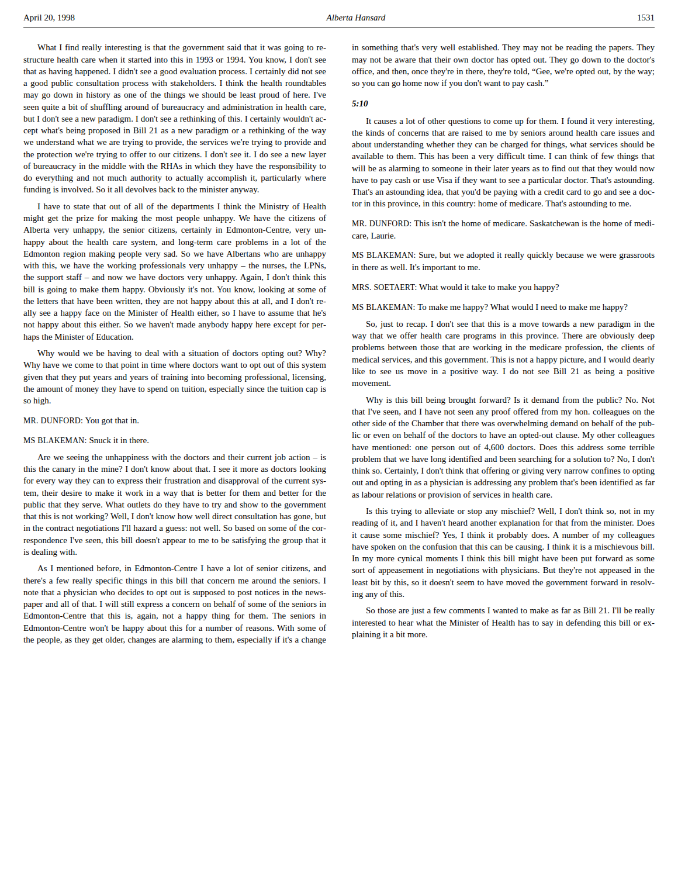April 20, 1998 Alberta Hansard 1531
What I find really interesting is that the government said that it was going to restructure health care when it started into this in 1993 or 1994. You know, I don't see that as having happened. I didn't see a good evaluation process. I certainly did not see a good public consultation process with stakeholders. I think the health roundtables may go down in history as one of the things we should be least proud of here. I've seen quite a bit of shuffling around of bureaucracy and administration in health care, but I don't see a new paradigm. I don't see a rethinking of this. I certainly wouldn't accept what's being proposed in Bill 21 as a new paradigm or a rethinking of the way we understand what we are trying to provide, the services we're trying to provide and the protection we're trying to offer to our citizens. I don't see it. I do see a new layer of bureaucracy in the middle with the RHAs in which they have the responsibility to do everything and not much authority to actually accomplish it, particularly where funding is involved. So it all devolves back to the minister anyway.
I have to state that out of all of the departments I think the Ministry of Health might get the prize for making the most people unhappy. We have the citizens of Alberta very unhappy, the senior citizens, certainly in Edmonton-Centre, very unhappy about the health care system, and long-term care problems in a lot of the Edmonton region making people very sad. So we have Albertans who are unhappy with this, we have the working professionals very unhappy – the nurses, the LPNs, the support staff – and now we have doctors very unhappy. Again, I don't think this bill is going to make them happy. Obviously it's not. You know, looking at some of the letters that have been written, they are not happy about this at all, and I don't really see a happy face on the Minister of Health either, so I have to assume that he's not happy about this either. So we haven't made anybody happy here except for perhaps the Minister of Education.
Why would we be having to deal with a situation of doctors opting out? Why? Why have we come to that point in time where doctors want to opt out of this system given that they put years and years of training into becoming professional, licensing, the amount of money they have to spend on tuition, especially since the tuition cap is so high.
MR. DUNFORD: You got that in.
MS BLAKEMAN: Snuck it in there.
Are we seeing the unhappiness with the doctors and their current job action – is this the canary in the mine? I don't know about that. I see it more as doctors looking for every way they can to express their frustration and disapproval of the current system, their desire to make it work in a way that is better for them and better for the public that they serve. What outlets do they have to try and show to the government that this is not working? Well, I don't know how well direct consultation has gone, but in the contract negotiations I'll hazard a guess: not well. So based on some of the correspondence I've seen, this bill doesn't appear to me to be satisfying the group that it is dealing with.
As I mentioned before, in Edmonton-Centre I have a lot of senior citizens, and there's a few really specific things in this bill that concern me around the seniors. I note that a physician who decides to opt out is supposed to post notices in the newspaper and all of that. I will still express a concern on behalf of some of the seniors in Edmonton-Centre that this is, again, not a happy thing for them. The seniors in Edmonton-Centre won't be happy about this for a number of reasons. With some of the people, as they get older, changes are alarming to them, especially if it's a change in something that's very well established. They may not be reading the papers. They may not be aware that their own doctor has opted out. They go down to the doctor's office, and then, once they're in there, they're told, “Gee, we're opted out, by the way; so you can go home now if you don't want to pay cash.”
5:10
It causes a lot of other questions to come up for them. I found it very interesting, the kinds of concerns that are raised to me by seniors around health care issues and about understanding whether they can be charged for things, what services should be available to them. This has been a very difficult time. I can think of few things that will be as alarming to someone in their later years as to find out that they would now have to pay cash or use Visa if they want to see a particular doctor. That's astounding. That's an astounding idea, that you'd be paying with a credit card to go and see a doctor in this province, in this country: home of medicare. That's astounding to me.
MR. DUNFORD: This isn't the home of medicare. Saskatchewan is the home of medicare, Laurie.
MS BLAKEMAN: Sure, but we adopted it really quickly because we were grassroots in there as well. It's important to me.
MRS. SOETAERT: What would it take to make you happy?
MS BLAKEMAN: To make me happy? What would I need to make me happy?
So, just to recap. I don't see that this is a move towards a new paradigm in the way that we offer health care programs in this province. There are obviously deep problems between those that are working in the medicare profession, the clients of medical services, and this government. This is not a happy picture, and I would dearly like to see us move in a positive way. I do not see Bill 21 as being a positive movement.
Why is this bill being brought forward? Is it demand from the public? No. Not that I've seen, and I have not seen any proof offered from my hon. colleagues on the other side of the Chamber that there was overwhelming demand on behalf of the public or even on behalf of the doctors to have an opted-out clause. My other colleagues have mentioned: one person out of 4,600 doctors. Does this address some terrible problem that we have long identified and been searching for a solution to? No, I don't think so. Certainly, I don't think that offering or giving very narrow confines to opting out and opting in as a physician is addressing any problem that's been identified as far as labour relations or provision of services in health care.
Is this trying to alleviate or stop any mischief? Well, I don't think so, not in my reading of it, and I haven't heard another explanation for that from the minister. Does it cause some mischief? Yes, I think it probably does. A number of my colleagues have spoken on the confusion that this can be causing. I think it is a mischievous bill. In my more cynical moments I think this bill might have been put forward as some sort of appeasement in negotiations with physicians. But they're not appeased in the least bit by this, so it doesn't seem to have moved the government forward in resolving any of this.
So those are just a few comments I wanted to make as far as Bill 21. I'll be really interested to hear what the Minister of Health has to say in defending this bill or explaining it a bit more.